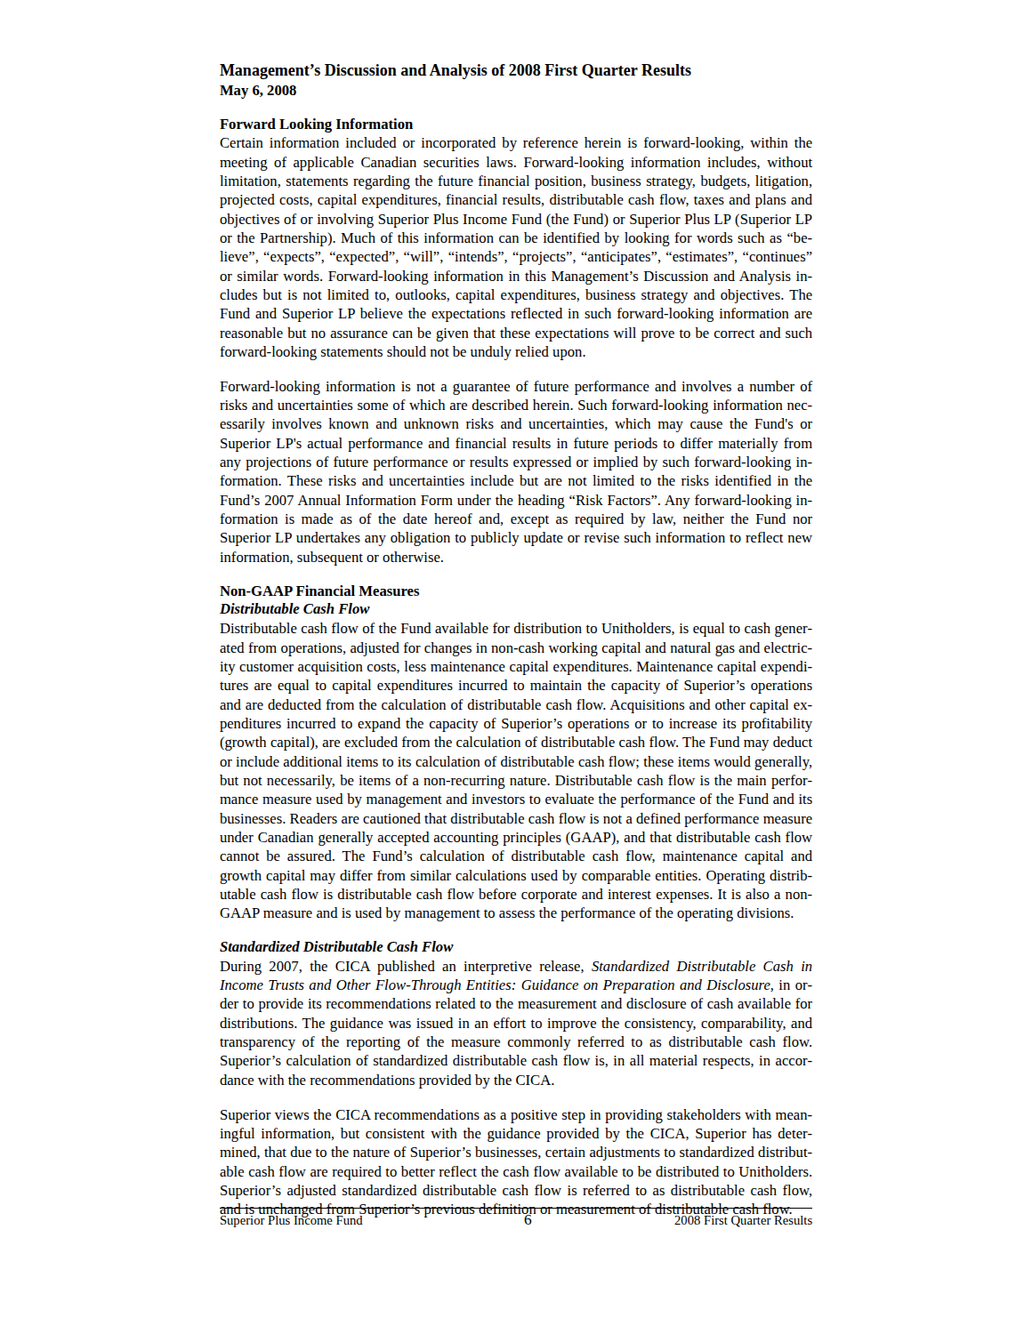Management’s Discussion and Analysis of 2008 First Quarter Results
May 6, 2008
Forward Looking Information
Certain information included or incorporated by reference herein is forward-looking, within the meeting of applicable Canadian securities laws. Forward-looking information includes, without limitation, statements regarding the future financial position, business strategy, budgets, litigation, projected costs, capital expenditures, financial results, distributable cash flow, taxes and plans and objectives of or involving Superior Plus Income Fund (the Fund) or Superior Plus LP (Superior LP or the Partnership). Much of this information can be identified by looking for words such as “believe”, “expects”, “expected”, “will”, “intends”, “projects”, “anticipates”, “estimates”, “continues” or similar words. Forward-looking information in this Management’s Discussion and Analysis includes but is not limited to, outlooks, capital expenditures, business strategy and objectives. The Fund and Superior LP believe the expectations reflected in such forward-looking information are reasonable but no assurance can be given that these expectations will prove to be correct and such forward-looking statements should not be unduly relied upon.
Forward-looking information is not a guarantee of future performance and involves a number of risks and uncertainties some of which are described herein. Such forward-looking information necessarily involves known and unknown risks and uncertainties, which may cause the Fund's or Superior LP's actual performance and financial results in future periods to differ materially from any projections of future performance or results expressed or implied by such forward-looking information. These risks and uncertainties include but are not limited to the risks identified in the Fund’s 2007 Annual Information Form under the heading “Risk Factors”. Any forward-looking information is made as of the date hereof and, except as required by law, neither the Fund nor Superior LP undertakes any obligation to publicly update or revise such information to reflect new information, subsequent or otherwise.
Non-GAAP Financial Measures
Distributable Cash Flow
Distributable cash flow of the Fund available for distribution to Unitholders, is equal to cash generated from operations, adjusted for changes in non-cash working capital and natural gas and electricity customer acquisition costs, less maintenance capital expenditures. Maintenance capital expenditures are equal to capital expenditures incurred to maintain the capacity of Superior’s operations and are deducted from the calculation of distributable cash flow. Acquisitions and other capital expenditures incurred to expand the capacity of Superior’s operations or to increase its profitability (growth capital), are excluded from the calculation of distributable cash flow. The Fund may deduct or include additional items to its calculation of distributable cash flow; these items would generally, but not necessarily, be items of a non-recurring nature. Distributable cash flow is the main performance measure used by management and investors to evaluate the performance of the Fund and its businesses. Readers are cautioned that distributable cash flow is not a defined performance measure under Canadian generally accepted accounting principles (GAAP), and that distributable cash flow cannot be assured. The Fund’s calculation of distributable cash flow, maintenance capital and growth capital may differ from similar calculations used by comparable entities. Operating distributable cash flow is distributable cash flow before corporate and interest expenses. It is also a non-GAAP measure and is used by management to assess the performance of the operating divisions.
Standardized Distributable Cash Flow
During 2007, the CICA published an interpretive release, Standardized Distributable Cash in Income Trusts and Other Flow-Through Entities: Guidance on Preparation and Disclosure, in order to provide its recommendations related to the measurement and disclosure of cash available for distributions. The guidance was issued in an effort to improve the consistency, comparability, and transparency of the reporting of the measure commonly referred to as distributable cash flow. Superior’s calculation of standardized distributable cash flow is, in all material respects, in accordance with the recommendations provided by the CICA.
Superior views the CICA recommendations as a positive step in providing stakeholders with meaningful information, but consistent with the guidance provided by the CICA, Superior has determined, that due to the nature of Superior’s businesses, certain adjustments to standardized distributable cash flow are required to better reflect the cash flow available to be distributed to Unitholders. Superior’s adjusted standardized distributable cash flow is referred to as distributable cash flow, and is unchanged from Superior’s previous definition or measurement of distributable cash flow.
Superior Plus Income Fund
6
2008 First Quarter Results